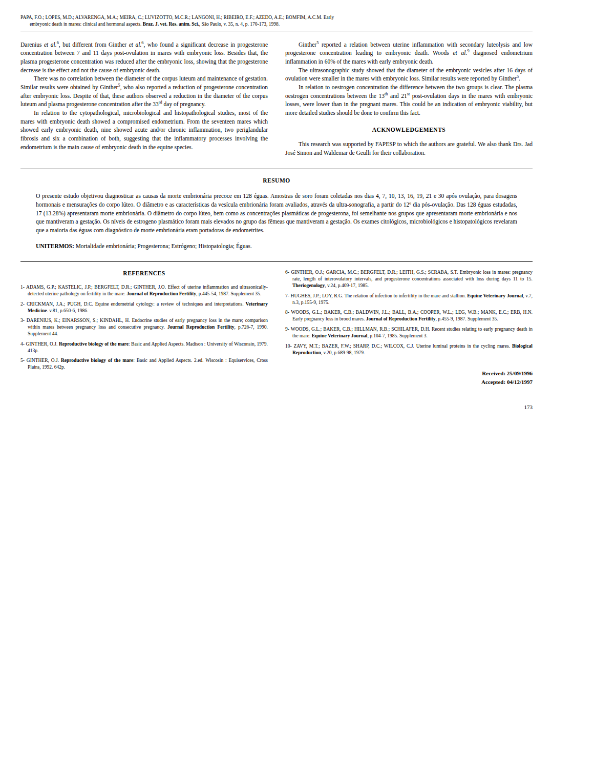PAPA, F.O.; LOPES, M.D.; ALVARENGA, M.A.; MEIRA, C.; LUVIZOTTO, M.C.R.; LANGONI, H.; RIBEIRO, E.F.; AZEDO, A.E.; BOMFIM, A.C.M. Early embryonic death in mares: clinical and hormonal aspects. Braz. J. vet. Res. anim. Sci., São Paulo, v. 35, n. 4, p. 170-173, 1998.
Darenius et al.6, but different from Ginther et al.6, who found a significant decrease in progesterone concentration between 7 and 11 days post-ovulation in mares with embryonic loss. Besides that, the plasma progesterone concentration was reduced after the embryonic loss, showing that the progesterone decrease is the effect and not the cause of embryonic death.
There was no correlation between the diameter of the corpus luteum and maintenance of gestation. Similar results were obtained by Ginther5, who also reported a reduction of progesterone concentration after embryonic loss. Despite of that, these authors observed a reduction in the diameter of the corpus luteum and plasma progesterone concentration after the 33rd day of pregnancy.
In relation to the cytopathological, microbiological and histopathological studies, most of the mares with embryonic death showed a compromised endometrium. From the seventeen mares which showed early embryonic death, nine showed acute and/or chronic inflammation, two periglandular fibrosis and six a combination of both, suggesting that the inflammatory processes involving the endometrium is the main cause of embryonic death in the equine species.
Ginther5 reported a relation between uterine inflammation with secondary luteolysis and low progesterone concentration leading to embryonic death. Woods et al.9 diagnosed endometrium inflammation in 60% of the mares with early embryonic death.
The ultrasonographic study showed that the diameter of the embryonic vesicles after 16 days of ovulation were smaller in the mares with embryonic loss. Similar results were reported by Ginther5.
In relation to oestrogen concentration the difference between the two groups is clear. The plasma oestrogen concentrations between the 13th and 21st post-ovulation days in the mares with embryonic losses, were lower than in the pregnant mares. This could be an indication of embryonic viability, but more detailed studies should be done to confirm this fact.
ACKNOWLEDGEMENTS
This research was supported by FAPESP to which the authors are grateful. We also thank Drs. Jad José Simon and Waldemar de Geulli for their collaboration.
RESUMO
O presente estudo objetivou diagnosticar as causas da morte embrionária precoce em 128 éguas. Amostras de soro foram coletadas nos dias 4, 7, 10, 13, 16, 19, 21 e 30 após ovulação, para dosagens hormonais e mensurações do corpo lúteo. O diâmetro e as características da vesícula embrionária foram avaliados, através da ultra-sonografia, a partir do 12º dia pós-ovulação. Das 128 éguas estudadas, 17 (13.28%) apresentaram morte embrionária. O diâmetro do corpo lúteo, bem como as concentrações plasmáticas de progesterona, foi semelhante nos grupos que apresentaram morte embrionária e nos que mantiveram a gestação. Os níveis de estrogeno plasmático foram mais elevados no grupo das fêmeas que mantiveram a gestação. Os exames citológicos, microbiológicos e histopatológicos revelaram que a maioria das éguas com diagnóstico de morte embrionária eram portadoras de endometrites.
UNITERMOS: Mortalidade embrionária; Progesterona; Estrógeno; Histopatologia; Éguas.
REFERENCES
1- ADAMS, G.P.; KASTELIC, J.P.; BERGFELT, D.R.; GINTHER, J.O. Effect of uterine inflammation and ultrasonically-detected uterine pathology on fertility in the mare. Journal of Reproduction Fertility, p.445-54, 1987. Supplement 35.
2- CRICKMAN, J.A.; PUGH, D.C. Equine endometrial cytology: a review of techniques and interpretations. Veterinary Medicine. v.81, p.650-6, 1986.
3- DARENIUS, K.; EINARSSON, S.; KINDAHL, H. Endocrine studies of early pregnancy loss in the mare; comparison within mares between pregnancy loss and consecutive pregnancy. Journal Reproduction Fertility, p.726-7, 1990. Supplement 44.
4- GINTHER, O.J. Reproductive biology of the mare: Basic and Applied Aspects. Madison : University of Wisconsin, 1979. 413p.
5- GINTHER, O.J. Reproductive biology of the mare: Basic and Applied Aspects. 2.ed. Wiscosin : Equiservices, Cross Plains, 1992. 642p.
6- GINTHER, O.J.; GARCIA, M.C.; BERGFELT, D.R.; LEITH, G.S.; SCRABA, S.T. Embryonic loss in mares: pregnancy rate, length of interovulatory intervals, and progesterone concentrations associated with loss during days 11 to 15. Theriogenology, v.24, p.409-17, 1985.
7- HUGHES, J.P.; LOY, R.G. The relation of infection to infertility in the mare and stallion. Equine Veterinary Journal, v.7, n.3, p.155-9, 1975.
8- WOODS, G.L.; BAKER, C.B.; BALDWIN, J.L.; BALL, B.A.; COOPER, W.L.; LEG, W.B.; MANK, E.C.; ERB, H.N. Early pregnancy loss in brood mares. Journal of Reproduction Fertility, p.455-9, 1987. Supplement 35.
9- WOODS, G.L.; BAKER, C.B.; HILLMAN, R.B.; SCHILAFER, D.H. Recent studies relating to early pregnancy death in the mare. Equine Veterinary Journal, p.104-7, 1985. Supplement 3.
10- ZAVY, M.T.; BAZER, F.W.; SHARP, D.C.; WILCOX, C.J. Uterine luminal proteins in the cycling mares. Biological Reproduction, v.20, p.689-98, 1979.
Received: 25/09/1996
Accepted: 04/12/1997
173